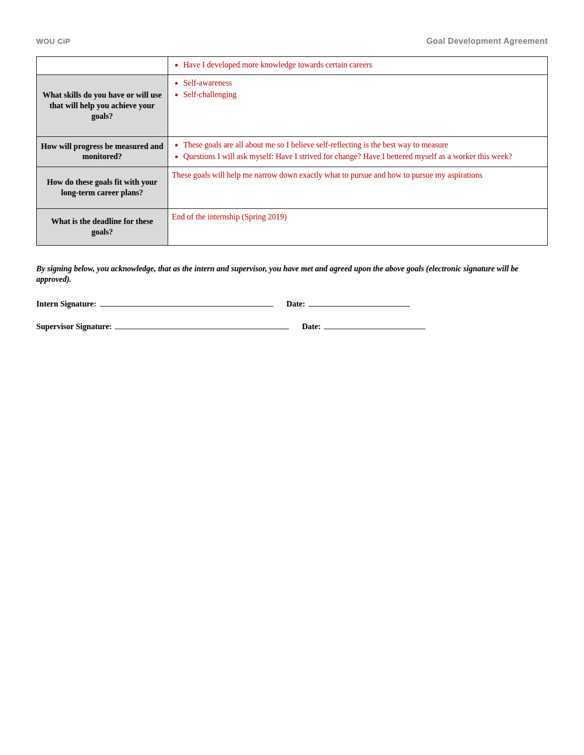WOU CiP
Goal Development Agreement
| | Have I developed more knowledge towards certain careers |
| What skills do you have or will use that will help you achieve your goals? | Self-awareness Self-challenging |
| How will progress be measured and monitored? | These goals are all about me so I believe self-reflecting is the best way to measure Questions I will ask myself: Have I strived for change? Have I bettered myself as a worker this week? |
| How do these goals fit with your long-term career plans? | These goals will help me narrow down exactly what to pursue and how to pursue my aspirations |
| What is the deadline for these goals? | End of the internship (Spring 2019) |
By signing below, you acknowledge, that as the intern and supervisor, you have met and agreed upon the above goals (electronic signature will be approved).
Intern Signature: Date:
Supervisor Signature: Date: